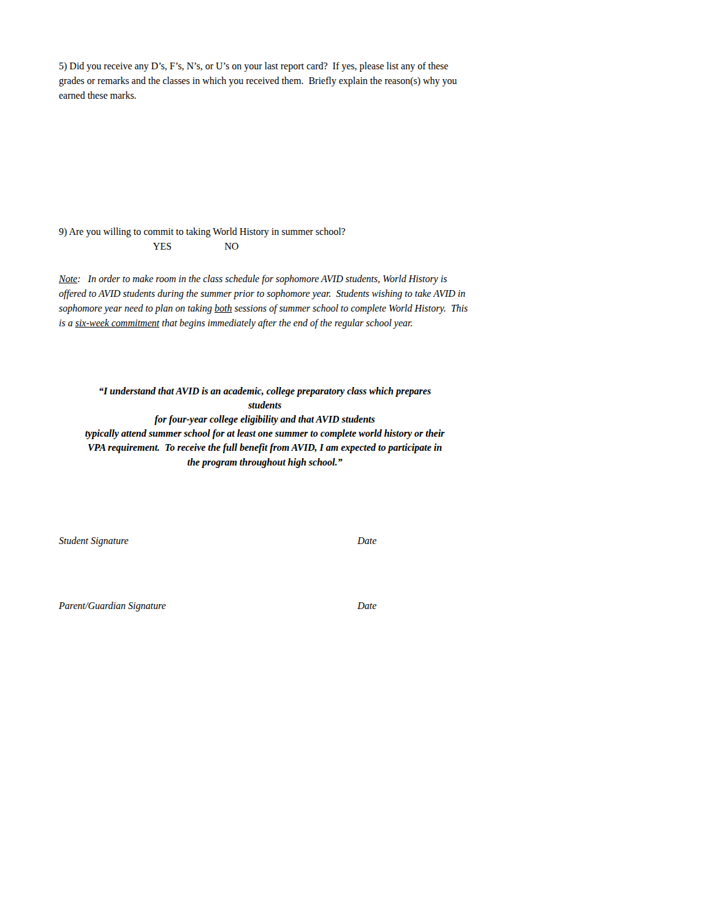5) Did you receive any D’s, F’s, N’s, or U’s on your last report card? If yes, please list any of these grades or remarks and the classes in which you received them. Briefly explain the reason(s) why you earned these marks.
9) Are you willing to commit to taking World History in summer school?YES NO
Note: In order to make room in the class schedule for sophomore AVID students, World History is offered to AVID students during the summer prior to sophomore year. Students wishing to take AVID in sophomore year need to plan on taking both sessions of summer school to complete World History. This is a six-week commitment that begins immediately after the end of the regular school year.
“I understand that AVID is an academic, college preparatory class which prepares students
for four-year college eligibility and that AVID students
typically attend summer school for at least one summer to complete world history or their VPA requirement. To receive the full benefit from AVID, I am expected to participate in the program throughout high school.”
Student Signature Date
Parent/Guardian Signature Date